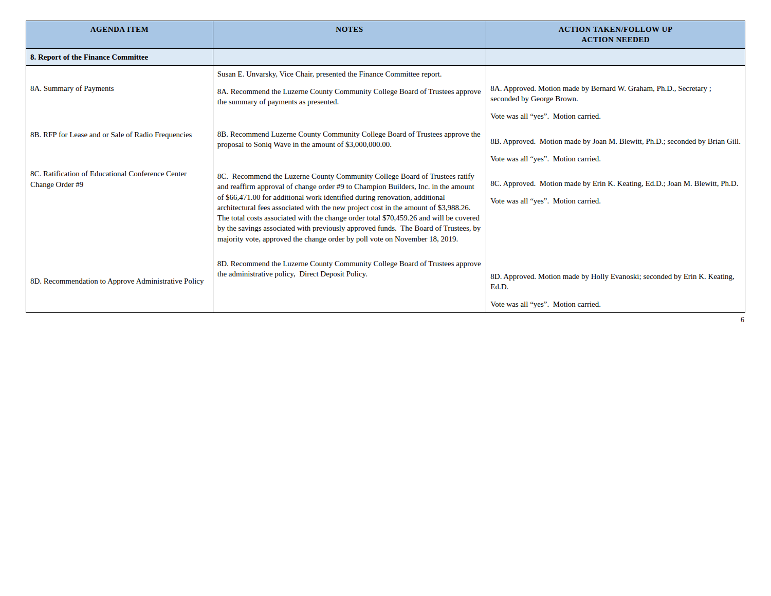| AGENDA ITEM | NOTES | ACTION TAKEN/FOLLOW UP ACTION NEEDED |
| --- | --- | --- |
| 8. Report of the Finance Committee | | |
| 8A. Summary of Payments 8B. RFP for Lease and or Sale of Radio Frequencies 8C. Ratification of Educational Conference Center Change Order #9 8D. Recommendation to Approve Administrative Policy | Susan E. Unvarsky, Vice Chair, presented the Finance Committee report. 8A. Recommend the Luzerne County Community College Board of Trustees approve the summary of payments as presented. 8B. Recommend Luzerne County Community College Board of Trustees approve the proposal to Soniq Wave in the amount of $3,000,000.00. 8C. Recommend the Luzerne County Community College Board of Trustees ratify and reaffirm approval of change order #9 to Champion Builders, Inc. in the amount of $66,471.00 for additional work identified during renovation, additional architectural fees associated with the new project cost in the amount of $3,988.26. The total costs associated with the change order total $70,459.26 and will be covered by the savings associated with previously approved funds. The Board of Trustees, by majority vote, approved the change order by poll vote on November 18, 2019. 8D. Recommend the Luzerne County Community College Board of Trustees approve the administrative policy, Direct Deposit Policy. | 8A. Approved. Motion made by Bernard W. Graham, Ph.D., Secretary ; seconded by George Brown. Vote was all “yes”. Motion carried. 8B. Approved. Motion made by Joan M. Blewitt, Ph.D.; seconded by Brian Gill. Vote was all “yes”. Motion carried. 8C. Approved. Motion made by Erin K. Keating, Ed.D.; Joan M. Blewitt, Ph.D. Vote was all “yes”. Motion carried. 8D. Approved. Motion made by Holly Evanoski; seconded by Erin K. Keating, Ed.D. Vote was all “yes”. Motion carried. |
6